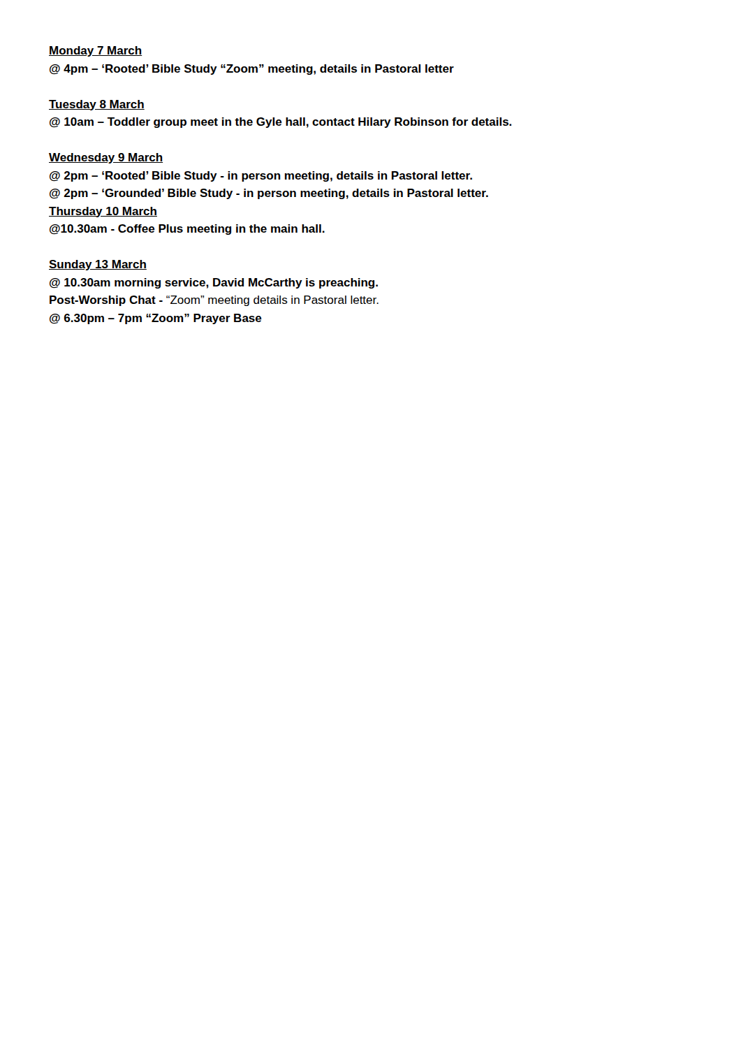Monday 7 March
@ 4pm – ‘Rooted’ Bible Study “Zoom” meeting, details in Pastoral letter
Tuesday 8 March
@ 10am – Toddler group meet in the Gyle hall, contact Hilary Robinson for details.
Wednesday 9 March
@ 2pm – ‘Rooted’ Bible Study - in person meeting, details in Pastoral letter.
@ 2pm – ‘Grounded’ Bible Study - in person meeting, details in Pastoral letter.
Thursday 10 March
@10.30am - Coffee Plus meeting in the main hall.
Sunday 13 March
@ 10.30am morning service, David McCarthy is preaching.
Post-Worship Chat - “Zoom” meeting details in Pastoral letter.
@ 6.30pm – 7pm “Zoom” Prayer Base